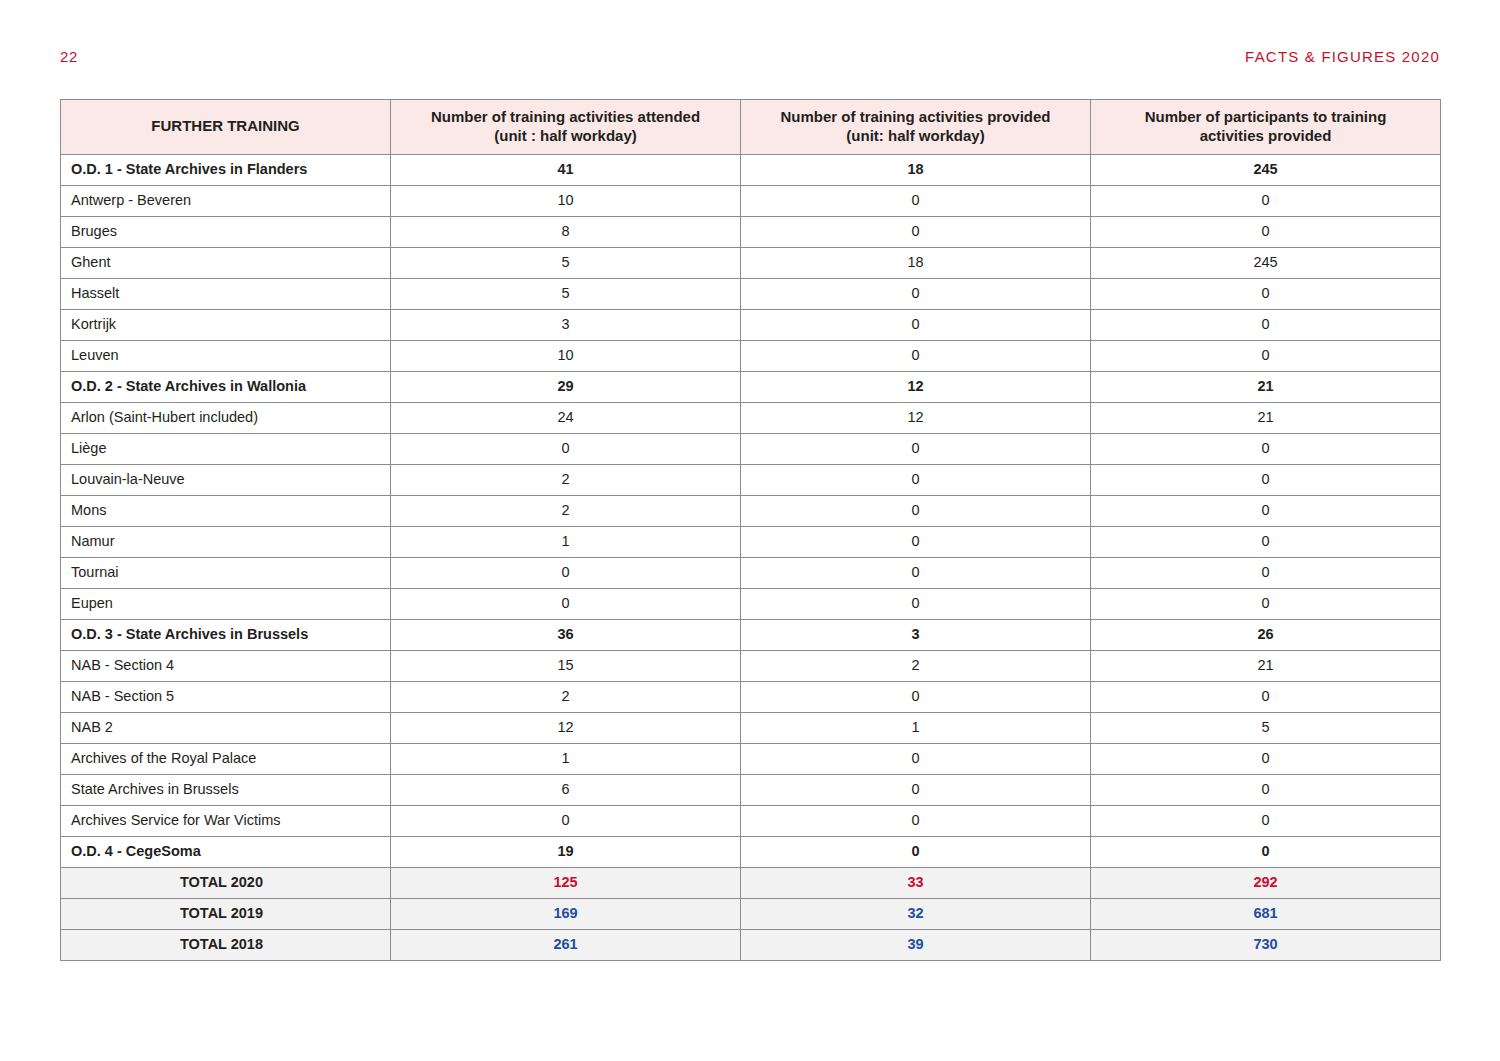22
FACTS & FIGURES 2020
| FURTHER TRAINING | Number of training activities attended (unit : half workday) | Number of training activities provided (unit: half workday) | Number of participants to training activities provided |
| --- | --- | --- | --- |
| O.D. 1 - State Archives in Flanders | 41 | 18 | 245 |
| Antwerp - Beveren | 10 | 0 | 0 |
| Bruges | 8 | 0 | 0 |
| Ghent | 5 | 18 | 245 |
| Hasselt | 5 | 0 | 0 |
| Kortrijk | 3 | 0 | 0 |
| Leuven | 10 | 0 | 0 |
| O.D. 2 - State Archives in Wallonia | 29 | 12 | 21 |
| Arlon (Saint-Hubert included) | 24 | 12 | 21 |
| Liège | 0 | 0 | 0 |
| Louvain-la-Neuve | 2 | 0 | 0 |
| Mons | 2 | 0 | 0 |
| Namur | 1 | 0 | 0 |
| Tournai | 0 | 0 | 0 |
| Eupen | 0 | 0 | 0 |
| O.D. 3 - State Archives in Brussels | 36 | 3 | 26 |
| NAB - Section 4 | 15 | 2 | 21 |
| NAB - Section 5 | 2 | 0 | 0 |
| NAB 2 | 12 | 1 | 5 |
| Archives of the Royal Palace | 1 | 0 | 0 |
| State Archives in Brussels | 6 | 0 | 0 |
| Archives Service for War Victims | 0 | 0 | 0 |
| O.D. 4 - CegeSoma | 19 | 0 | 0 |
| TOTAL 2020 | 125 | 33 | 292 |
| TOTAL 2019 | 169 | 32 | 681 |
| TOTAL 2018 | 261 | 39 | 730 |